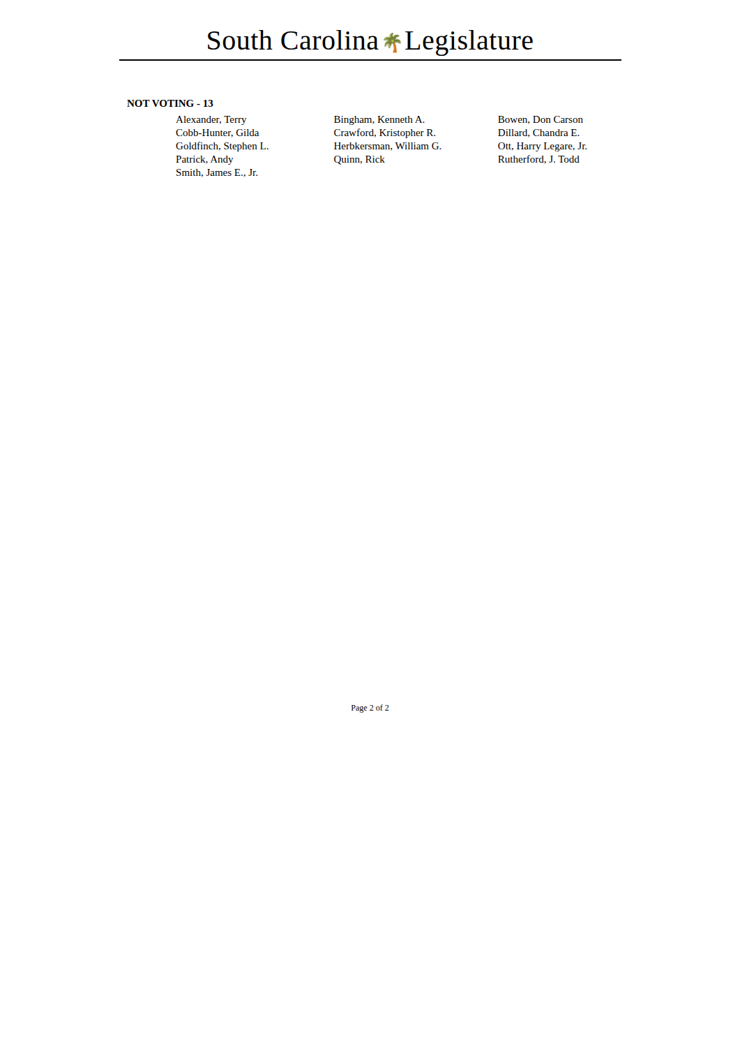South Carolina🌴Legislature
NOT VOTING - 13
| Alexander, Terry | Bingham, Kenneth A. | Bowen, Don Carson |
| Cobb-Hunter, Gilda | Crawford, Kristopher R. | Dillard, Chandra E. |
| Goldfinch, Stephen L. | Herbkersman, William G. | Ott, Harry Legare, Jr. |
| Patrick, Andy | Quinn, Rick | Rutherford, J. Todd |
| Smith, James E., Jr. | | |
Page 2 of 2